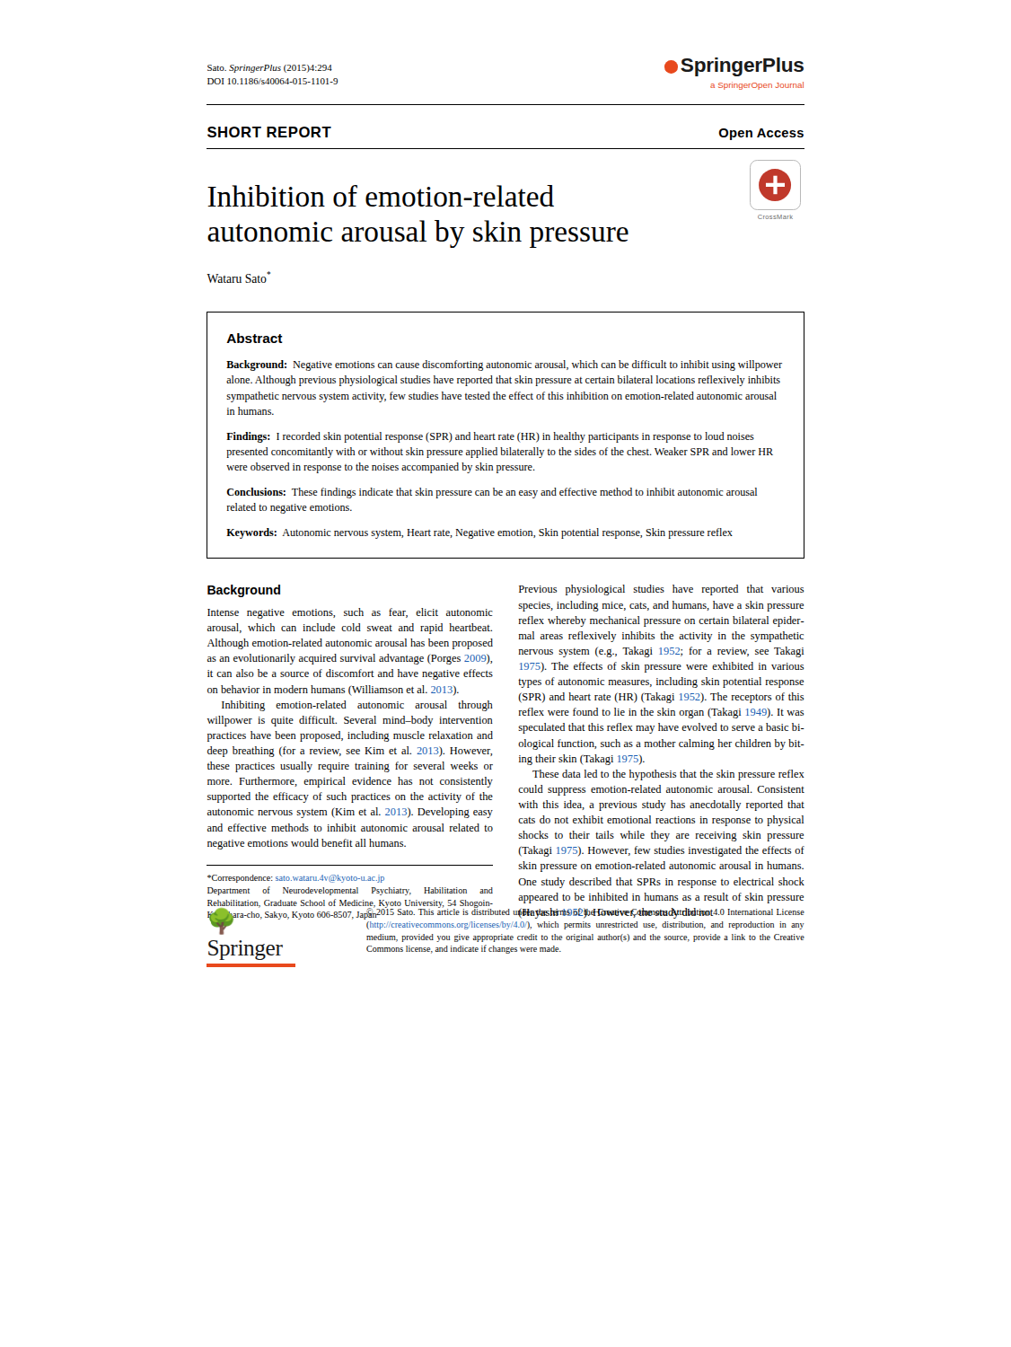Sato. SpringerPlus (2015)4:294
DOI 10.1186/s40064-015-1101-9
SpringerPlus
a SpringerOpen Journal
SHORT REPORT
Open Access
CrossMark
Inhibition of emotion-related autonomic arousal by skin pressure
Wataru Sato*
Abstract
Background: Negative emotions can cause discomforting autonomic arousal, which can be difficult to inhibit using willpower alone. Although previous physiological studies have reported that skin pressure at certain bilateral locations reflexively inhibits sympathetic nervous system activity, few studies have tested the effect of this inhibition on emotion-related autonomic arousal in humans.
Findings: I recorded skin potential response (SPR) and heart rate (HR) in healthy participants in response to loud noises presented concomitantly with or without skin pressure applied bilaterally to the sides of the chest. Weaker SPR and lower HR were observed in response to the noises accompanied by skin pressure.
Conclusions: These findings indicate that skin pressure can be an easy and effective method to inhibit autonomic arousal related to negative emotions.
Keywords: Autonomic nervous system, Heart rate, Negative emotion, Skin potential response, Skin pressure reflex
Background
Intense negative emotions, such as fear, elicit autonomic arousal, which can include cold sweat and rapid heartbeat. Although emotion-related autonomic arousal has been proposed as an evolutionarily acquired survival advantage (Porges 2009), it can also be a source of discomfort and have negative effects on behavior in modern humans (Williamson et al. 2013).
Inhibiting emotion-related autonomic arousal through willpower is quite difficult. Several mind–body intervention practices have been proposed, including muscle relaxation and deep breathing (for a review, see Kim et al. 2013). However, these practices usually require training for several weeks or more. Furthermore, empirical evidence has not consistently supported the efficacy of such practices on the activity of the autonomic nervous system (Kim et al. 2013). Developing easy and effective methods to inhibit autonomic arousal related to negative emotions would benefit all humans.
*Correspondence: sato.wataru.4v@kyoto-u.ac.jp
Department of Neurodevelopmental Psychiatry, Habilitation and Rehabilitation, Graduate School of Medicine, Kyoto University, 54 Shogoin-Kawahara-cho, Sakyo, Kyoto 606-8507, Japan
Previous physiological studies have reported that various species, including mice, cats, and humans, have a skin pressure reflex whereby mechanical pressure on certain bilateral epidermal areas reflexively inhibits the activity in the sympathetic nervous system (e.g., Takagi 1952; for a review, see Takagi 1975). The effects of skin pressure were exhibited in various types of autonomic measures, including skin potential response (SPR) and heart rate (HR) (Takagi 1952). The receptors of this reflex were found to lie in the skin organ (Takagi 1949). It was speculated that this reflex may have evolved to serve a basic biological function, such as a mother calming her children by biting their skin (Takagi 1975).
These data led to the hypothesis that the skin pressure reflex could suppress emotion-related autonomic arousal. Consistent with this idea, a previous study has anecdotally reported that cats do not exhibit emotional reactions in response to physical shocks to their tails while they are receiving skin pressure (Takagi 1975). However, few studies investigated the effects of skin pressure on emotion-related autonomic arousal in humans. One study described that SPRs in response to electrical shock appeared to be inhibited in humans as a result of skin pressure (Hayashi 1952). However, the study did not
🌳
Springer
© 2015 Sato. This article is distributed under the terms of the Creative Commons Attribution 4.0 International License (http://creativecommons.org/licenses/by/4.0/), which permits unrestricted use, distribution, and reproduction in any medium, provided you give appropriate credit to the original author(s) and the source, provide a link to the Creative Commons license, and indicate if changes were made.